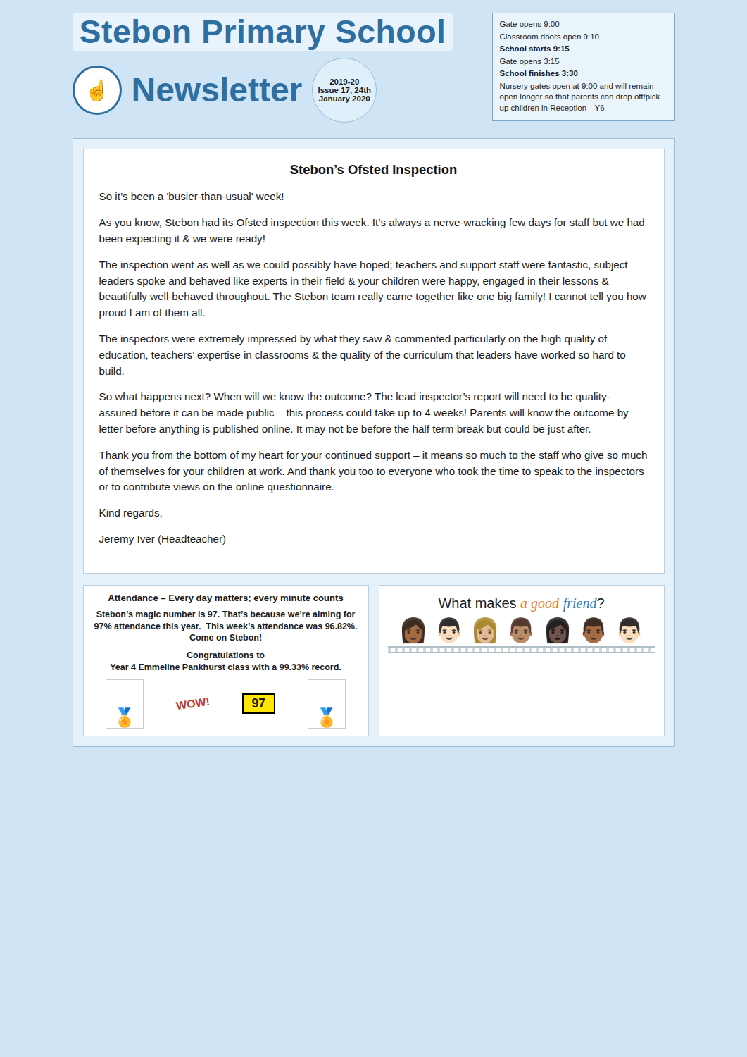Stebon Primary School
☝
Newsletter
2019-20
Issue 17, 24th
January 2020
Gate opens 9:00
Classroom doors open 9:10
School starts 9:15
Gate opens 3:15
School finishes 3:30
Nursery gates open at 9:00 and will remain open longer so that parents can drop off/pick up children in Reception—Y6
Stebon’s Ofsted Inspection
So it’s been a 'busier-than-usual' week!
As you know, Stebon had its Ofsted inspection this week. It’s always a nerve-wracking few days for staff but we had been expecting it & we were ready!
The inspection went as well as we could possibly have hoped; teachers and support staff were fantastic, subject leaders spoke and behaved like experts in their field & your children were happy, engaged in their lessons & beautifully well-behaved throughout. The Stebon team really came together like one big family! I cannot tell you how proud I am of them all.
The inspectors were extremely impressed by what they saw & commented particularly on the high quality of education, teachers’ expertise in classrooms & the quality of the curriculum that leaders have worked so hard to build.
So what happens next? When will we know the outcome? The lead inspector’s report will need to be quality-assured before it can be made public – this process could take up to 4 weeks! Parents will know the outcome by letter before anything is published online. It may not be before the half term break but could be just after.
Thank you from the bottom of my heart for your continued support – it means so much to the staff who give so much of themselves for your children at work. And thank you too to everyone who took the time to speak to the inspectors or to contribute views on the online questionnaire.
Kind regards,
Jeremy Iver (Headteacher)
Attendance – Every day matters; every minute counts
Stebon’s magic number is 97. That’s because we’re aiming for 97% attendance this year. This week’s attendance was 96.82%. Come on Stebon!
Congratulations to
Year 4 Emmeline Pankhurst class with a 99.33% record.
🏅
WOW!
97
🏅
What makes a good friend?
👩🏾 👨🏻 👩🏼 👨🏽 👩🏿 👨🏾 👨🏻